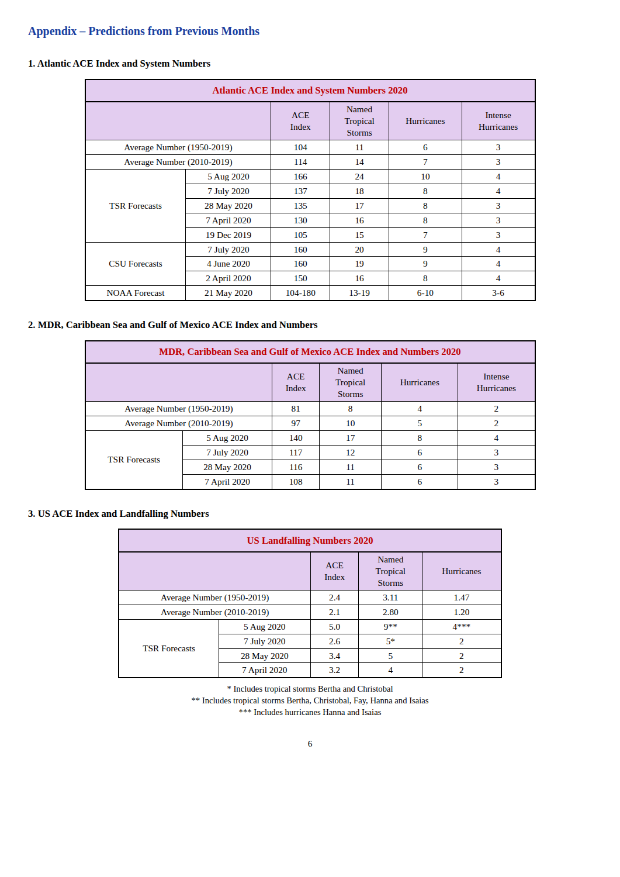Appendix – Predictions from Previous Months
1. Atlantic ACE Index and System Numbers
Atlantic ACE Index and System Numbers 2020
| | ACE Index | Named Tropical Storms | Hurricanes | Intense Hurricanes |
| --- | --- | --- | --- | --- |
| Average Number (1950-2019) | 104 | 11 | 6 | 3 |
| Average Number (2010-2019) | 114 | 14 | 7 | 3 |
| TSR Forecasts | 5 Aug 2020 | 166 | 24 | 10 | 4 |
| 7 July 2020 | 137 | 18 | 8 | 4 |
| 28 May 2020 | 135 | 17 | 8 | 3 |
| 7 April 2020 | 130 | 16 | 8 | 3 |
| 19 Dec 2019 | 105 | 15 | 7 | 3 |
| CSU Forecasts | 7 July 2020 | 160 | 20 | 9 | 4 |
| 4 June 2020 | 160 | 19 | 9 | 4 |
| 2 April 2020 | 150 | 16 | 8 | 4 |
| NOAA Forecast | 21 May 2020 | 104-180 | 13-19 | 6-10 | 3-6 |
2. MDR, Caribbean Sea and Gulf of Mexico ACE Index and Numbers
MDR, Caribbean Sea and Gulf of Mexico ACE Index and Numbers 2020
| | ACE Index | Named Tropical Storms | Hurricanes | Intense Hurricanes |
| --- | --- | --- | --- | --- |
| Average Number (1950-2019) | 81 | 8 | 4 | 2 |
| Average Number (2010-2019) | 97 | 10 | 5 | 2 |
| TSR Forecasts | 5 Aug 2020 | 140 | 17 | 8 | 4 |
| 7 July 2020 | 117 | 12 | 6 | 3 |
| 28 May 2020 | 116 | 11 | 6 | 3 |
| 7 April 2020 | 108 | 11 | 6 | 3 |
3. US ACE Index and Landfalling Numbers
US Landfalling Numbers 2020
| | ACE Index | Named Tropical Storms | Hurricanes |
| --- | --- | --- | --- |
| Average Number (1950-2019) | 2.4 | 3.11 | 1.47 |
| Average Number (2010-2019) | 2.1 | 2.80 | 1.20 |
| TSR Forecasts | 5 Aug 2020 | 5.0 | 9** | 4*** |
| 7 July 2020 | 2.6 | 5* | 2 |
| 28 May 2020 | 3.4 | 5 | 2 |
| 7 April 2020 | 3.2 | 4 | 2 |
* Includes tropical storms Bertha and Christobal
** Includes tropical storms Bertha, Christobal, Fay, Hanna and Isaias
*** Includes hurricanes Hanna and Isaias
6